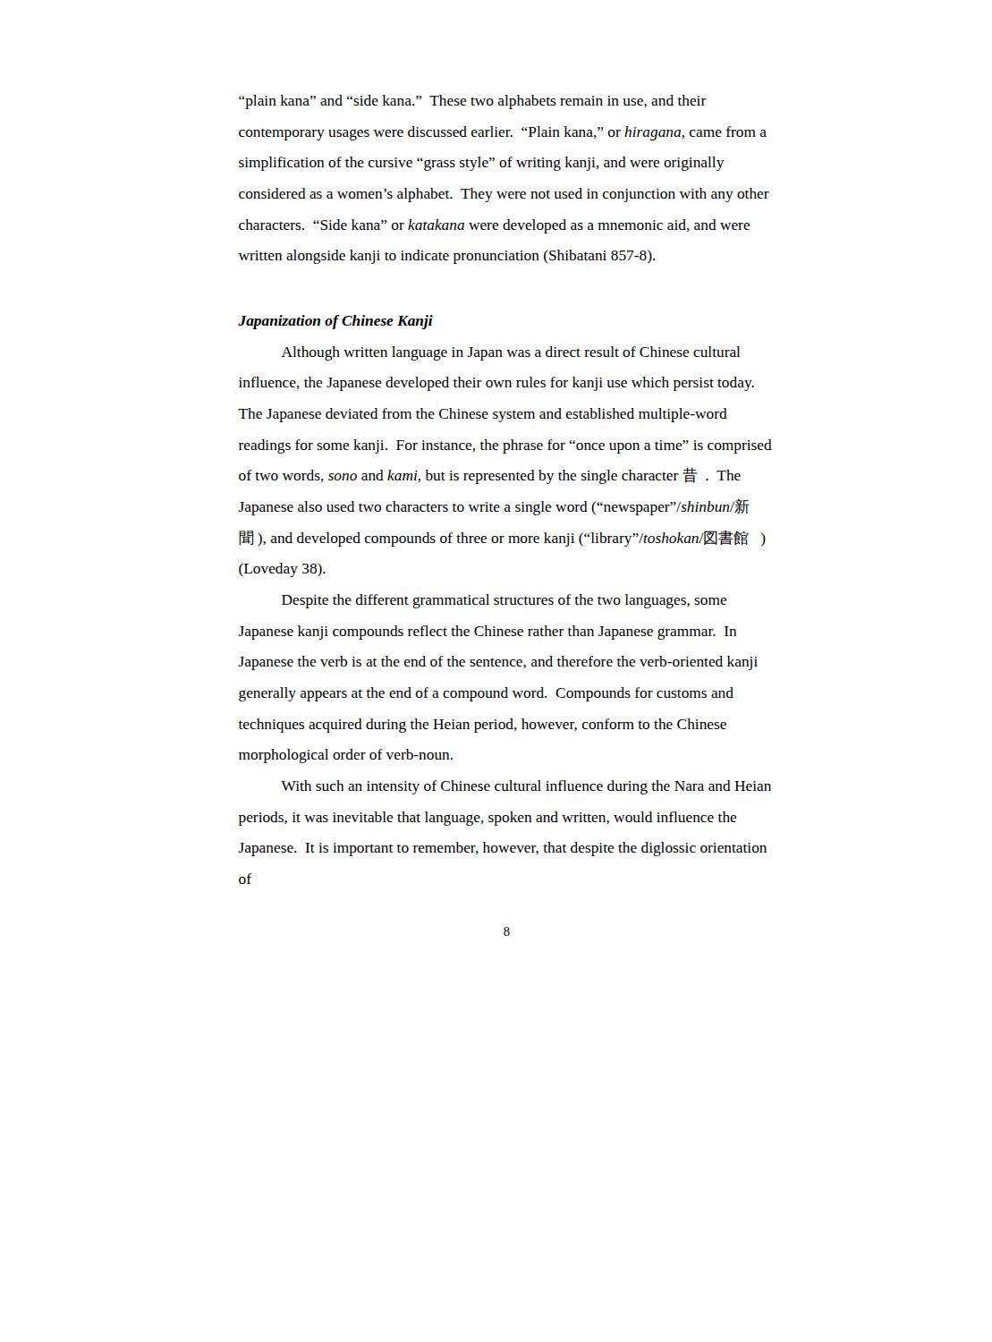“plain kana” and “side kana.” These two alphabets remain in use, and their contemporary usages were discussed earlier. “Plain kana,” or hiragana, came from a simplification of the cursive “grass style” of writing kanji, and were originally considered as a women’s alphabet. They were not used in conjunction with any other characters. “Side kana” or katakana were developed as a mnemonic aid, and were written alongside kanji to indicate pronunciation (Shibatani 857-8).
Japanization of Chinese Kanji
Although written language in Japan was a direct result of Chinese cultural influence, the Japanese developed their own rules for kanji use which persist today. The Japanese deviated from the Chinese system and established multiple-word readings for some kanji. For instance, the phrase for “once upon a time” is comprised of two words, sono and kami, but is represented by the single character 昔 . The Japanese also used two characters to write a single word (“newspaper”/shinbun/新聞 ), and developed compounds of three or more kanji (“library”/toshokan/図書館 )(Loveday 38).
Despite the different grammatical structures of the two languages, some Japanese kanji compounds reflect the Chinese rather than Japanese grammar. In Japanese the verb is at the end of the sentence, and therefore the verb-oriented kanji generally appears at the end of a compound word. Compounds for customs and techniques acquired during the Heian period, however, conform to the Chinese morphological order of verb-noun.
With such an intensity of Chinese cultural influence during the Nara and Heian periods, it was inevitable that language, spoken and written, would influence the Japanese. It is important to remember, however, that despite the diglossic orientation of
8